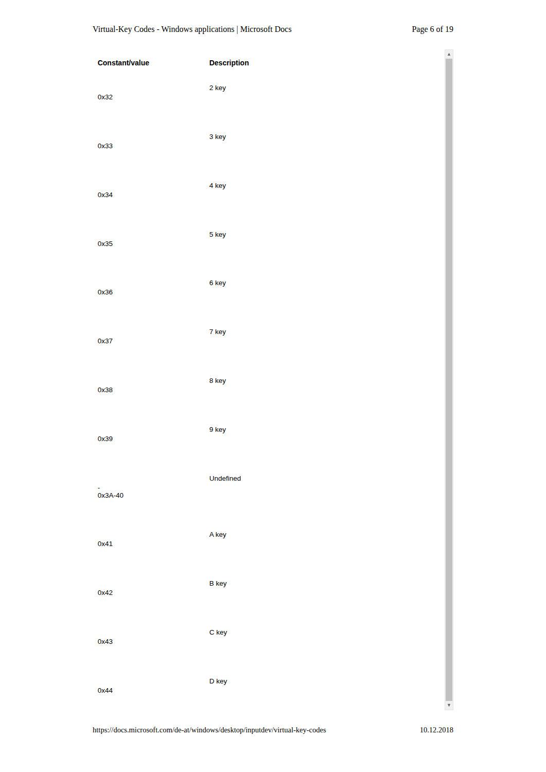Virtual-Key Codes - Windows applications | Microsoft Docs
Page 6 of 19
▲
▼
| Constant/value | Description |
| --- | --- |
| 0x32 | 2 key |
| 0x33 | 3 key |
| 0x34 | 4 key |
| 0x35 | 5 key |
| 0x36 | 6 key |
| 0x37 | 7 key |
| 0x38 | 8 key |
| 0x39 | 9 key |
| - 0x3A-40 | Undefined |
| 0x41 | A key |
| 0x42 | B key |
| 0x43 | C key |
| 0x44 | D key |
https://docs.microsoft.com/de-at/windows/desktop/inputdev/virtual-key-codes
10.12.2018